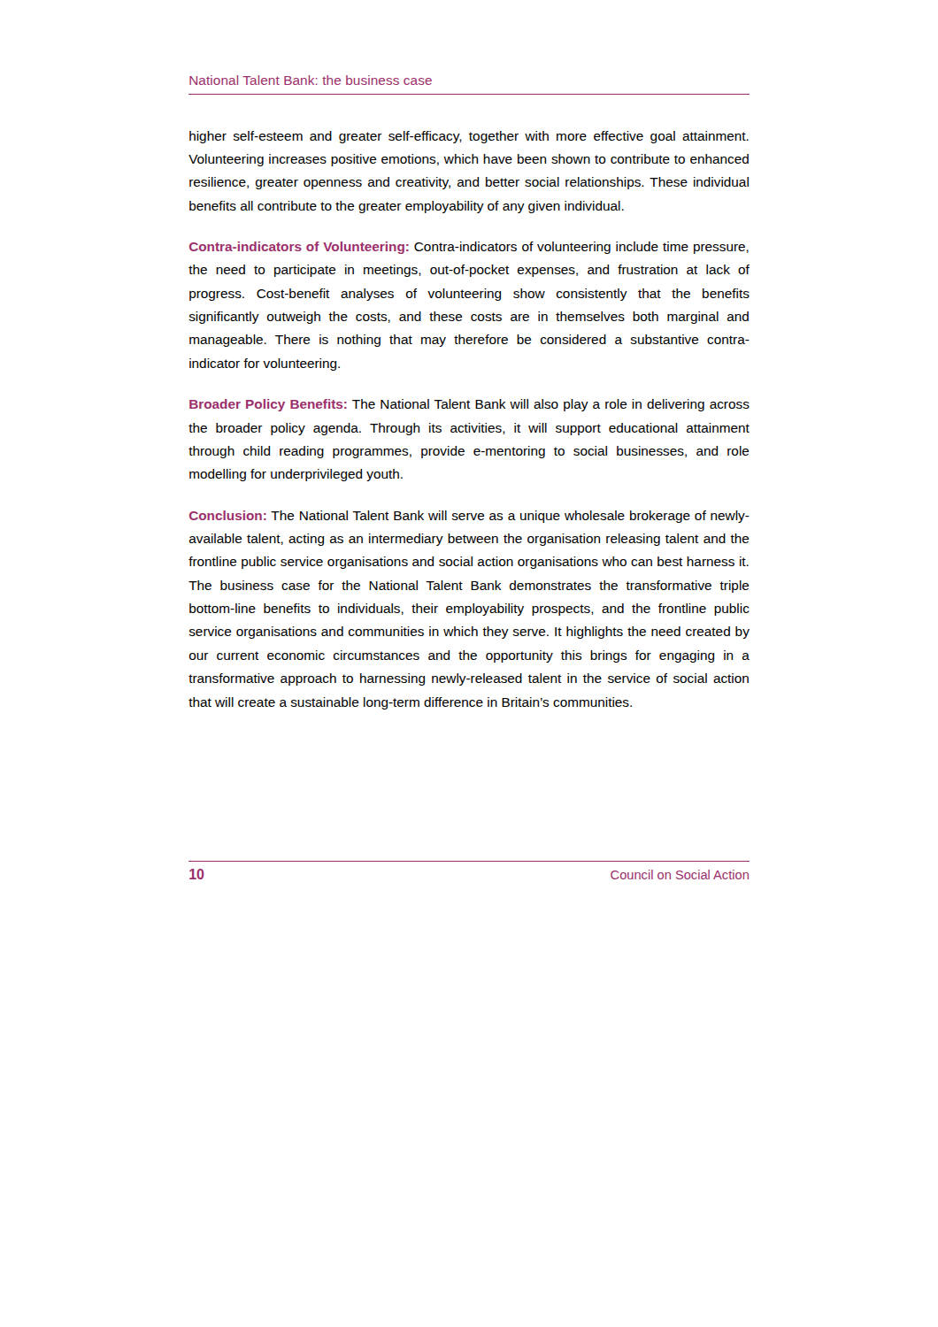National Talent Bank: the business case
higher self-esteem and greater self-efficacy, together with more effective goal attainment. Volunteering increases positive emotions, which have been shown to contribute to enhanced resilience, greater openness and creativity, and better social relationships. These individual benefits all contribute to the greater employability of any given individual.
Contra-indicators of Volunteering: Contra-indicators of volunteering include time pressure, the need to participate in meetings, out-of-pocket expenses, and frustration at lack of progress. Cost-benefit analyses of volunteering show consistently that the benefits significantly outweigh the costs, and these costs are in themselves both marginal and manageable. There is nothing that may therefore be considered a substantive contra-indicator for volunteering.
Broader Policy Benefits: The National Talent Bank will also play a role in delivering across the broader policy agenda. Through its activities, it will support educational attainment through child reading programmes, provide e-mentoring to social businesses, and role modelling for underprivileged youth.
Conclusion: The National Talent Bank will serve as a unique wholesale brokerage of newly-available talent, acting as an intermediary between the organisation releasing talent and the frontline public service organisations and social action organisations who can best harness it. The business case for the National Talent Bank demonstrates the transformative triple bottom-line benefits to individuals, their employability prospects, and the frontline public service organisations and communities in which they serve. It highlights the need created by our current economic circumstances and the opportunity this brings for engaging in a transformative approach to harnessing newly-released talent in the service of social action that will create a sustainable long-term difference in Britain’s communities.
10
Council on Social Action